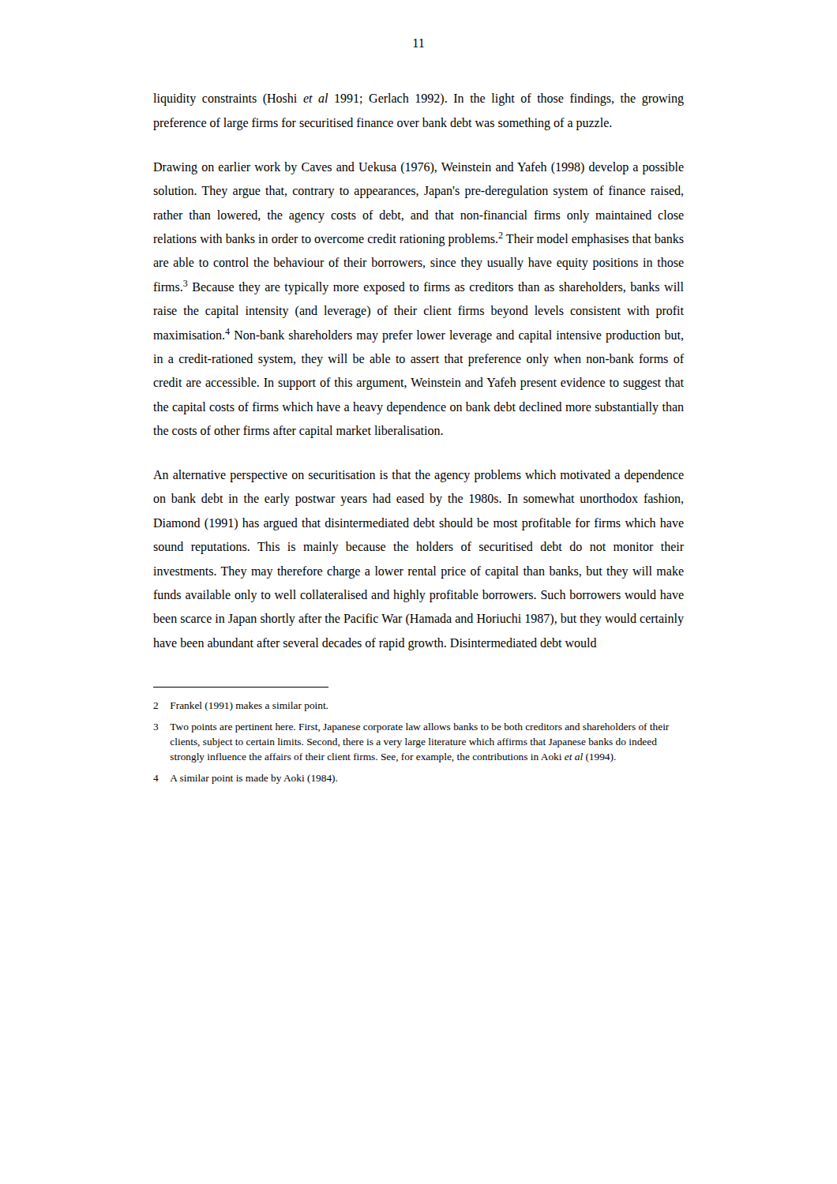11
liquidity constraints (Hoshi et al 1991; Gerlach 1992). In the light of those findings, the growing preference of large firms for securitised finance over bank debt was something of a puzzle.
Drawing on earlier work by Caves and Uekusa (1976), Weinstein and Yafeh (1998) develop a possible solution. They argue that, contrary to appearances, Japan's pre-deregulation system of finance raised, rather than lowered, the agency costs of debt, and that non-financial firms only maintained close relations with banks in order to overcome credit rationing problems.2 Their model emphasises that banks are able to control the behaviour of their borrowers, since they usually have equity positions in those firms.3 Because they are typically more exposed to firms as creditors than as shareholders, banks will raise the capital intensity (and leverage) of their client firms beyond levels consistent with profit maximisation.4 Non-bank shareholders may prefer lower leverage and capital intensive production but, in a credit-rationed system, they will be able to assert that preference only when non-bank forms of credit are accessible. In support of this argument, Weinstein and Yafeh present evidence to suggest that the capital costs of firms which have a heavy dependence on bank debt declined more substantially than the costs of other firms after capital market liberalisation.
An alternative perspective on securitisation is that the agency problems which motivated a dependence on bank debt in the early postwar years had eased by the 1980s. In somewhat unorthodox fashion, Diamond (1991) has argued that disintermediated debt should be most profitable for firms which have sound reputations. This is mainly because the holders of securitised debt do not monitor their investments. They may therefore charge a lower rental price of capital than banks, but they will make funds available only to well collateralised and highly profitable borrowers. Such borrowers would have been scarce in Japan shortly after the Pacific War (Hamada and Horiuchi 1987), but they would certainly have been abundant after several decades of rapid growth. Disintermediated debt would
2 Frankel (1991) makes a similar point.
3 Two points are pertinent here. First, Japanese corporate law allows banks to be both creditors and shareholders of their clients, subject to certain limits. Second, there is a very large literature which affirms that Japanese banks do indeed strongly influence the affairs of their client firms. See, for example, the contributions in Aoki et al (1994).
4 A similar point is made by Aoki (1984).